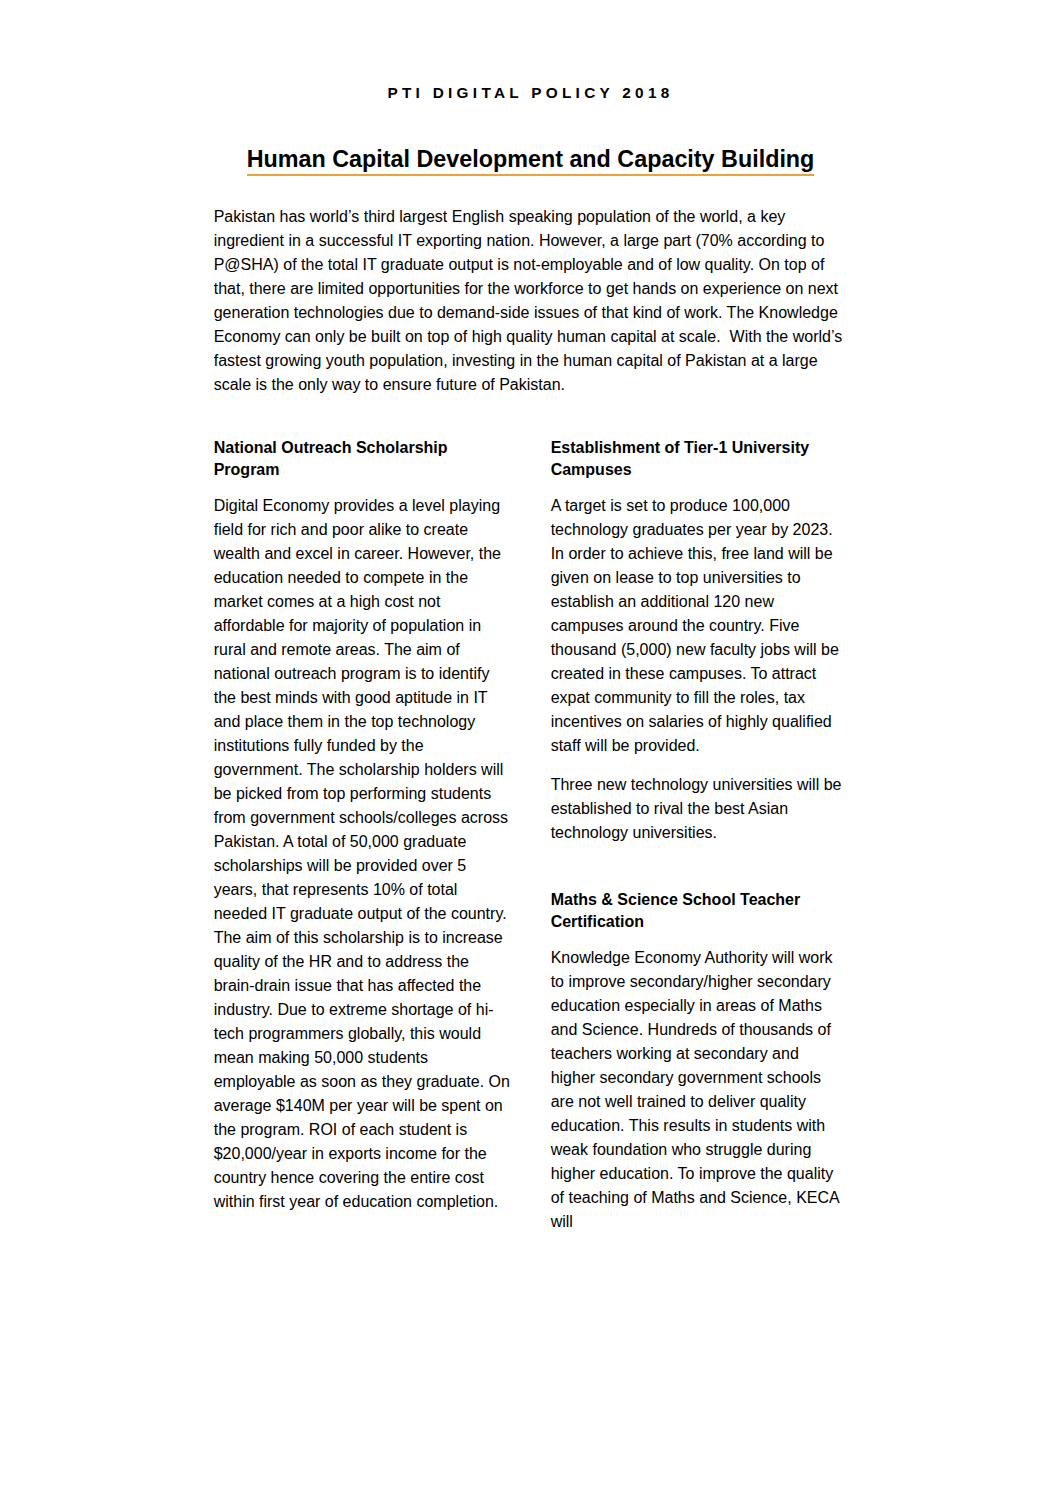PTI Digital Policy 2018
Human Capital Development and Capacity Building
Pakistan has world’s third largest English speaking population of the world, a key ingredient in a successful IT exporting nation. However, a large part (70% according to P@SHA) of the total IT graduate output is not-employable and of low quality. On top of that, there are limited opportunities for the workforce to get hands on experience on next generation technologies due to demand-side issues of that kind of work. The Knowledge Economy can only be built on top of high quality human capital at scale. With the world’s fastest growing youth population, investing in the human capital of Pakistan at a large scale is the only way to ensure future of Pakistan.
National Outreach Scholarship Program
Digital Economy provides a level playing field for rich and poor alike to create wealth and excel in career. However, the education needed to compete in the market comes at a high cost not affordable for majority of population in rural and remote areas. The aim of national outreach program is to identify the best minds with good aptitude in IT and place them in the top technology institutions fully funded by the government. The scholarship holders will be picked from top performing students from government schools/colleges across Pakistan. A total of 50,000 graduate scholarships will be provided over 5 years, that represents 10% of total needed IT graduate output of the country. The aim of this scholarship is to increase quality of the HR and to address the brain-drain issue that has affected the industry. Due to extreme shortage of hi-tech programmers globally, this would mean making 50,000 students employable as soon as they graduate. On average $140M per year will be spent on the program. ROI of each student is $20,000/year in exports income for the country hence covering the entire cost within first year of education completion.
Establishment of Tier-1 University Campuses
A target is set to produce 100,000 technology graduates per year by 2023. In order to achieve this, free land will be given on lease to top universities to establish an additional 120 new campuses around the country. Five thousand (5,000) new faculty jobs will be created in these campuses. To attract expat community to fill the roles, tax incentives on salaries of highly qualified staff will be provided.
Three new technology universities will be established to rival the best Asian technology universities.
Maths & Science School Teacher Certification
Knowledge Economy Authority will work to improve secondary/higher secondary education especially in areas of Maths and Science. Hundreds of thousands of teachers working at secondary and higher secondary government schools are not well trained to deliver quality education. This results in students with weak foundation who struggle during higher education. To improve the quality of teaching of Maths and Science, KECA will